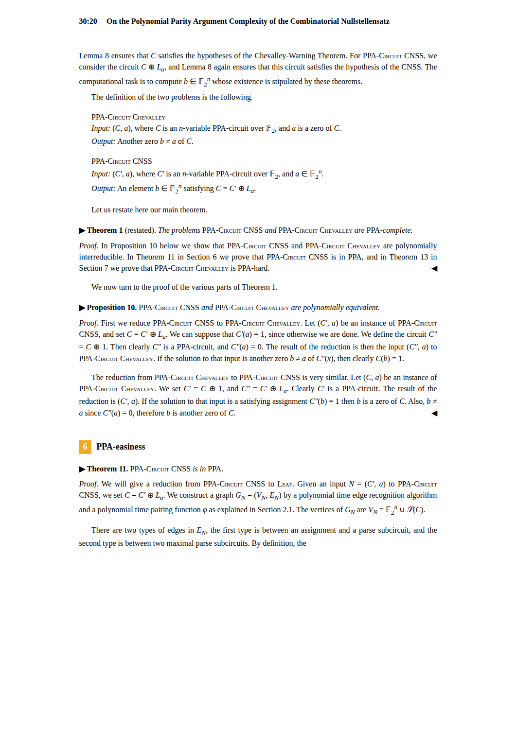30:20 On the Polynomial Parity Argument Complexity of the Combinatorial Nullstellensatz
Lemma 8 ensures that C satisfies the hypotheses of the Chevalley-Warning Theorem. For PPA-Circuit CNSS, we consider the circuit C ⊕ La, and Lemma 8 again ensures that this circuit satisfies the hypothesis of the CNSS. The computational task is to compute b ∈ 𝔽2n whose existence is stipulated by these theorems.
The definition of the two problems is the following.
PPA-Circuit Chevalley
Input: (C, a), where C is an n-variable PPA-circuit over 𝔽2, and a is a zero of C.
Output: Another zero b ≠ a of C.
PPA-Circuit CNSS
Input: (C′, a), where C′ is an n-variable PPA-circuit over 𝔽2, and a ∈ 𝔽2n.
Output: An element b ∈ 𝔽2n satisfying C = C′ ⊕ La.
Let us restate here our main theorem.
▶ Theorem 1 (restated). The problems PPA-Circuit CNSS and PPA-Circuit Chevalley are PPA-complete.
Proof. In Proposition 10 below we show that PPA-Circuit CNSS and PPA-Circuit Chevalley are polynomially interreducible. In Theorem 11 in Section 6 we prove that PPA-Circuit CNSS is in PPA, and in Theorem 13 in Section 7 we prove that PPA-Circuit Chevalley is PPA-hard. ◀
We now turn to the proof of the various parts of Theorem 1.
▶ Proposition 10. PPA-Circuit CNSS and PPA-Circuit Chevalley are polynomially equivalent.
Proof. First we reduce PPA-Circuit CNSS to PPA-Circuit Chevalley. Let (C′, a) be an instance of PPA-Circuit CNSS, and set C = C′ ⊕ La. We can suppose that C′(a) = 1, since otherwise we are done. We define the circuit C″ = C ⊕ 1. Then clearly C″ is a PPA-circuit, and C″(a) = 0. The result of the reduction is then the input (C″, a) to PPA-Circuit Chevalley. If the solution to that input is another zero b ≠ a of C″(x), then clearly C(b) = 1.
The reduction from PPA-Circuit Chevalley to PPA-Circuit CNSS is very similar. Let (C, a) be an instance of PPA-Circuit Chevalley. We set C′ = C ⊕ 1, and C″ = C′ ⊕ La. Clearly C′ is a PPA-circuit. The result of the reduction is (C′, a). If the solution to that input is a satisfying assignment C″(b) = 1 then b is a zero of C. Also, b ≠ a since C″(a) = 0, therefore b is another zero of C. ◀
6 PPA-easiness
▶ Theorem 11. PPA-Circuit CNSS is in PPA.
Proof. We will give a reduction from PPA-Circuit CNSS to Leaf. Given an input N = (C′, a) to PPA-Circuit CNSS, we set C = C′ ⊕ La. We construct a graph GN = (VN, EN) by a polynomial time edge recognition algorithm and a polynomial time pairing function φ as explained in Section 2.1. The vertices of GN are VN = 𝔽2n ∪ 𝒮(C).
There are two types of edges in EN, the first type is between an assignment and a parse subcircuit, and the second type is between two maximal parse subcircuits. By definition, the